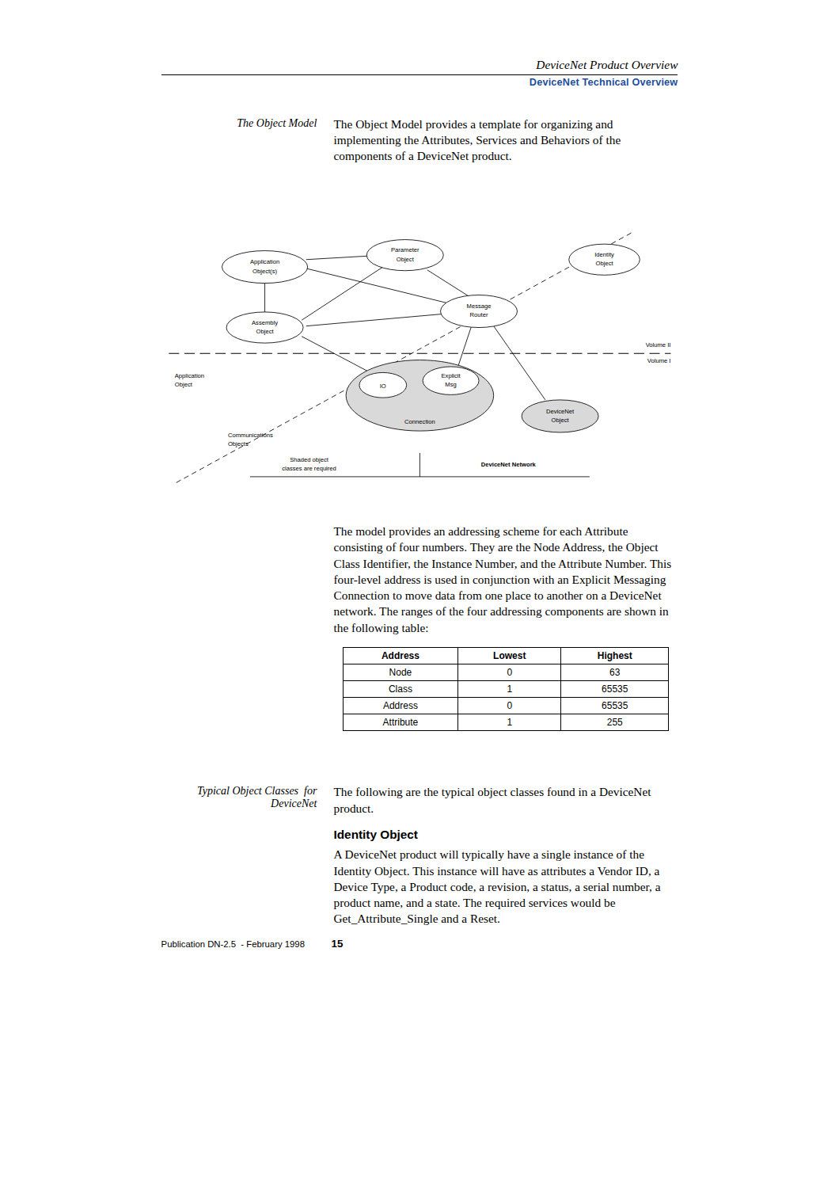DeviceNet Product Overview
DeviceNet Technical Overview
The Object Model
The Object Model provides a template for organizing and implementing the Attributes, Services and Behaviors of the components of a DeviceNet product.
DeviceNet Object Model Diagram showing Application Object(s), Parameter Object, Identity Object, Assembly Object, Message Router, Connection (containing IO and Explicit Msg), and DeviceNet Object, separated by dashed lines into Volume I and Volume II, and Application Object versus Communications Objects. Application Object(s) Parameter Object Identity Object Message Router Assembly Object Connection IO Explicit Msg DeviceNet Object Volume II Volume I Application Object Communications Objects Shaded object classes are required DeviceNet Network
The model provides an addressing scheme for each Attribute consisting of four numbers. They are the Node Address, the Object Class Identifier, the Instance Number, and the Attribute Number. This four-level address is used in conjunction with an Explicit Messaging Connection to move data from one place to another on a DeviceNet network. The ranges of the four addressing components are shown in the following table:
| Address | Lowest | Highest |
| --- | --- | --- |
| Node | 0 | 63 |
| Class | 1 | 65535 |
| Address | 0 | 65535 |
| Attribute | 1 | 255 |
Typical Object Classes for DeviceNet
The following are the typical object classes found in a DeviceNet product.
Identity Object
A DeviceNet product will typically have a single instance of the Identity Object. This instance will have as attributes a Vendor ID, a Device Type, a Product code, a revision, a status, a serial number, a product name, and a state. The required services would be Get_Attribute_Single and a Reset.
Publication DN-2.5 - February 1998 15